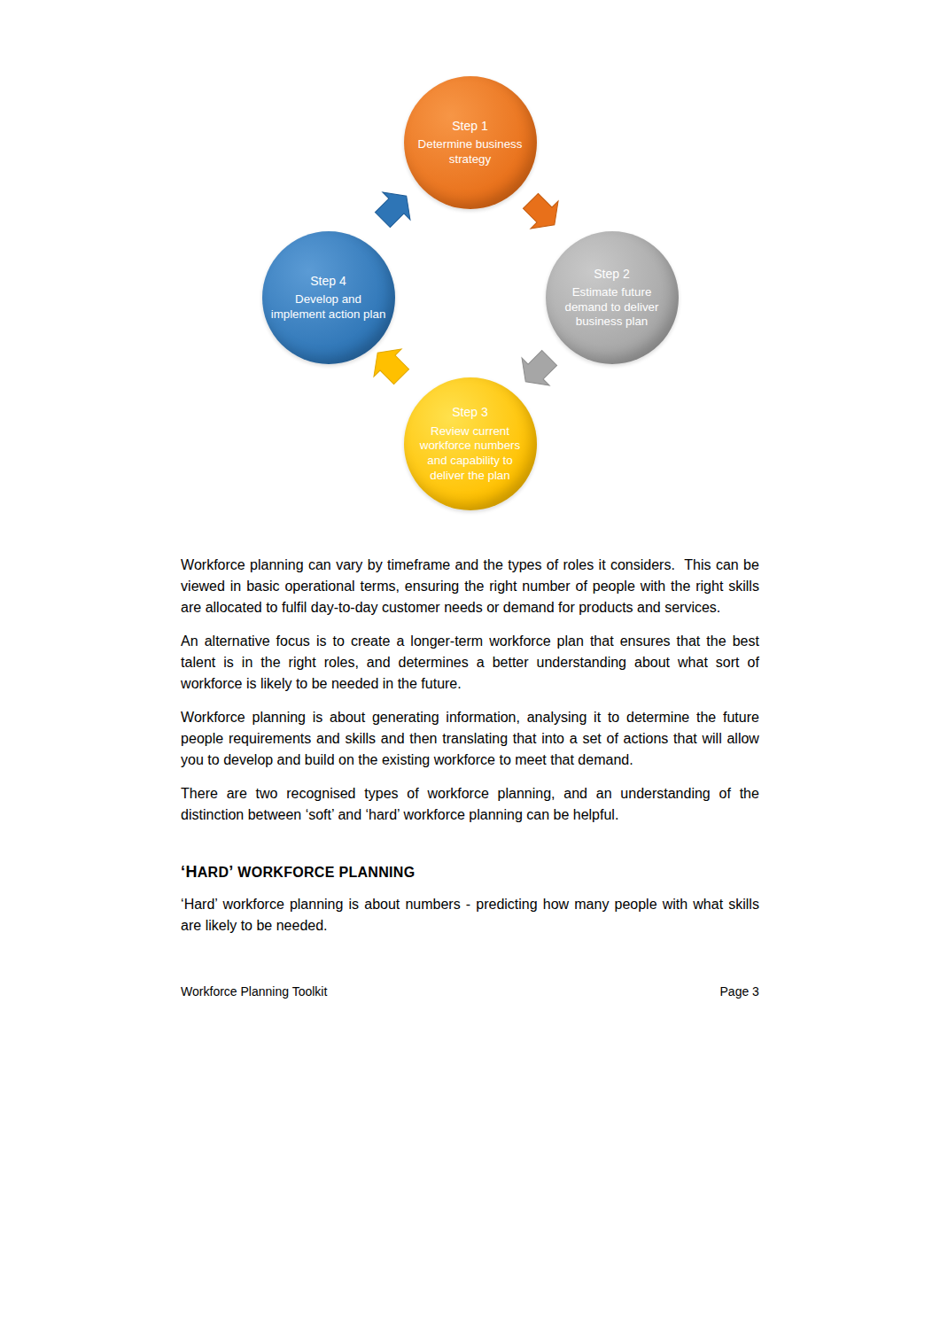Step 1
Determine business strategy
Step 2
Estimate future demand to deliver business plan
Step 3
Review current workforce numbers and capability to deliver the plan
Step 4
Develop and implement action plan
Workforce planning can vary by timeframe and the types of roles it considers. This can be viewed in basic operational terms, ensuring the right number of people with the right skills are allocated to fulfil day-to-day customer needs or demand for products and services.
An alternative focus is to create a longer-term workforce plan that ensures that the best talent is in the right roles, and determines a better understanding about what sort of workforce is likely to be needed in the future.
Workforce planning is about generating information, analysing it to determine the future people requirements and skills and then translating that into a set of actions that will allow you to develop and build on the existing workforce to meet that demand.
There are two recognised types of workforce planning, and an understanding of the distinction between ‘soft’ and ‘hard’ workforce planning can be helpful.
‘HARD’ WORKFORCE PLANNING
‘Hard’ workforce planning is about numbers - predicting how many people with what skills are likely to be needed.
Workforce Planning Toolkit Page 3